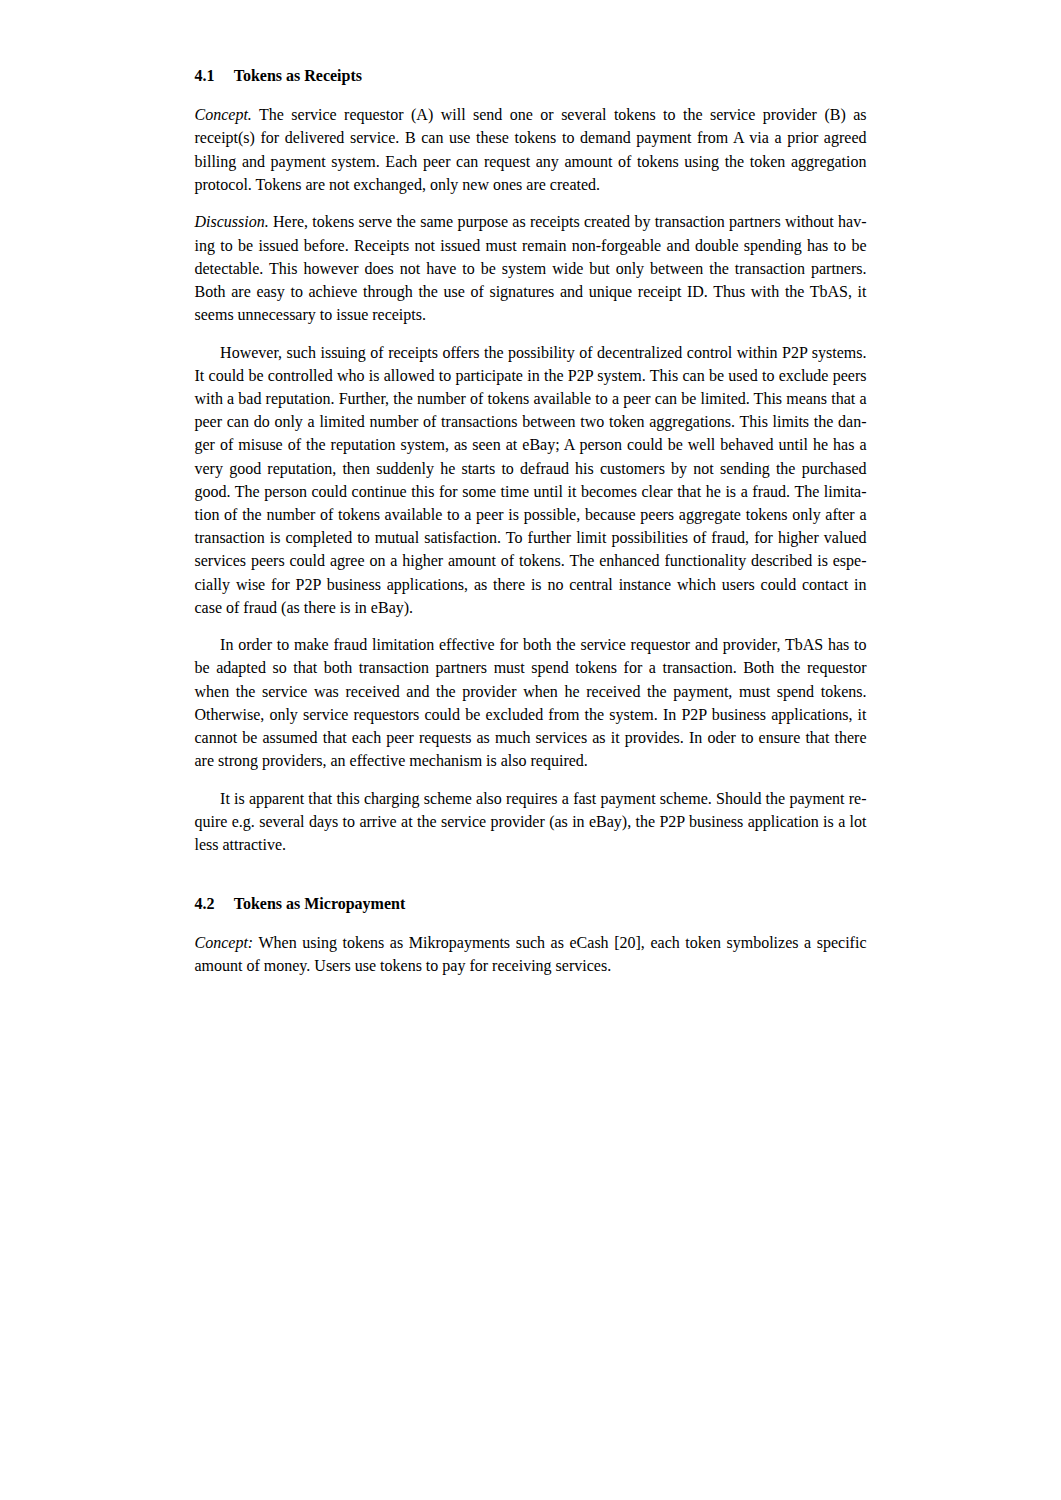4.1 Tokens as Receipts
Concept. The service requestor (A) will send one or several tokens to the service provider (B) as receipt(s) for delivered service. B can use these tokens to demand payment from A via a prior agreed billing and payment system. Each peer can request any amount of tokens using the token aggregation protocol. Tokens are not exchanged, only new ones are created.
Discussion. Here, tokens serve the same purpose as receipts created by transaction partners without having to be issued before. Receipts not issued must remain non-forgeable and double spending has to be detectable. This however does not have to be system wide but only between the transaction partners. Both are easy to achieve through the use of signatures and unique receipt ID. Thus with the TbAS, it seems unnecessary to issue receipts.
However, such issuing of receipts offers the possibility of decentralized control within P2P systems. It could be controlled who is allowed to participate in the P2P system. This can be used to exclude peers with a bad reputation. Further, the number of tokens available to a peer can be limited. This means that a peer can do only a limited number of transactions between two token aggregations. This limits the danger of misuse of the reputation system, as seen at eBay; A person could be well behaved until he has a very good reputation, then suddenly he starts to defraud his customers by not sending the purchased good. The person could continue this for some time until it becomes clear that he is a fraud. The limitation of the number of tokens available to a peer is possible, because peers aggregate tokens only after a transaction is completed to mutual satisfaction. To further limit possibilities of fraud, for higher valued services peers could agree on a higher amount of tokens. The enhanced functionality described is especially wise for P2P business applications, as there is no central instance which users could contact in case of fraud (as there is in eBay).
In order to make fraud limitation effective for both the service requestor and provider, TbAS has to be adapted so that both transaction partners must spend tokens for a transaction. Both the requestor when the service was received and the provider when he received the payment, must spend tokens. Otherwise, only service requestors could be excluded from the system. In P2P business applications, it cannot be assumed that each peer requests as much services as it provides. In oder to ensure that there are strong providers, an effective mechanism is also required.
It is apparent that this charging scheme also requires a fast payment scheme. Should the payment require e.g. several days to arrive at the service provider (as in eBay), the P2P business application is a lot less attractive.
4.2 Tokens as Micropayment
Concept: When using tokens as Mikropayments such as eCash [20], each token symbolizes a specific amount of money. Users use tokens to pay for receiving services.